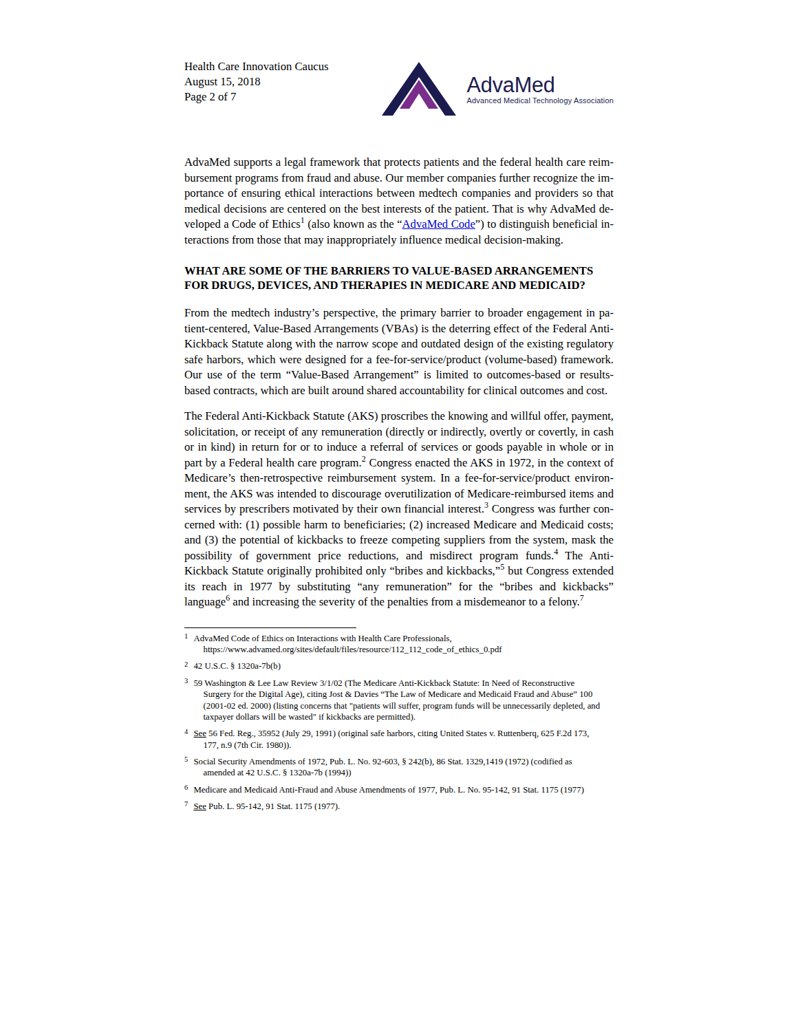Health Care Innovation Caucus
August 15, 2018
Page 2 of 7
AdvaMed
Advanced Medical Technology Association
AdvaMed supports a legal framework that protects patients and the federal health care reimbursement programs from fraud and abuse. Our member companies further recognize the importance of ensuring ethical interactions between medtech companies and providers so that medical decisions are centered on the best interests of the patient. That is why AdvaMed developed a Code of Ethics1 (also known as the “AdvaMed Code”) to distinguish beneficial interactions from those that may inappropriately influence medical decision-making.
WHAT ARE SOME OF THE BARRIERS TO VALUE-BASED ARRANGEMENTS FOR DRUGS, DEVICES, AND THERAPIES IN MEDICARE AND MEDICAID?
From the medtech industry’s perspective, the primary barrier to broader engagement in patient-centered, Value-Based Arrangements (VBAs) is the deterring effect of the Federal Anti-Kickback Statute along with the narrow scope and outdated design of the existing regulatory safe harbors, which were designed for a fee-for-service/product (volume-based) framework. Our use of the term “Value-Based Arrangement” is limited to outcomes-based or results-based contracts, which are built around shared accountability for clinical outcomes and cost.
The Federal Anti-Kickback Statute (AKS) proscribes the knowing and willful offer, payment, solicitation, or receipt of any remuneration (directly or indirectly, overtly or covertly, in cash or in kind) in return for or to induce a referral of services or goods payable in whole or in part by a Federal health care program.2 Congress enacted the AKS in 1972, in the context of Medicare’s then-retrospective reimbursement system. In a fee-for-service/product environment, the AKS was intended to discourage overutilization of Medicare-reimbursed items and services by prescribers motivated by their own financial interest.3 Congress was further concerned with: (1) possible harm to beneficiaries; (2) increased Medicare and Medicaid costs; and (3) the potential of kickbacks to freeze competing suppliers from the system, mask the possibility of government price reductions, and misdirect program funds.4 The Anti-Kickback Statute originally prohibited only “bribes and kickbacks,”5 but Congress extended its reach in 1977 by substituting “any remuneration” for the “bribes and kickbacks” language6 and increasing the severity of the penalties from a misdemeanor to a felony.7
1 AdvaMed Code of Ethics on Interactions with Health Care Professionals, https://www.advamed.org/sites/default/files/resource/112_112_code_of_ethics_0.pdf
2 42 U.S.C. § 1320a-7b(b)
3 59 Washington & Lee Law Review 3/1/02 (The Medicare Anti-Kickback Statute: In Need of Reconstructive Surgery for the Digital Age), citing Jost & Davies “The Law of Medicare and Medicaid Fraud and Abuse” 100 (2001-02 ed. 2000) (listing concerns that "patients will suffer, program funds will be unnecessarily depleted, and taxpayer dollars will be wasted" if kickbacks are permitted).
4 See 56 Fed. Reg., 35952 (July 29, 1991) (original safe harbors, citing United States v. Ruttenberq, 625 F.2d 173, 177, n.9 (7th Cir. 1980)).
5 Social Security Amendments of 1972, Pub. L. No. 92-603, § 242(b), 86 Stat. 1329,1419 (1972) (codified as amended at 42 U.S.C. § 1320a-7b (1994))
6 Medicare and Medicaid Anti-Fraud and Abuse Amendments of 1977, Pub. L. No. 95-142, 91 Stat. 1175 (1977)
7 See Pub. L. 95-142, 91 Stat. 1175 (1977).